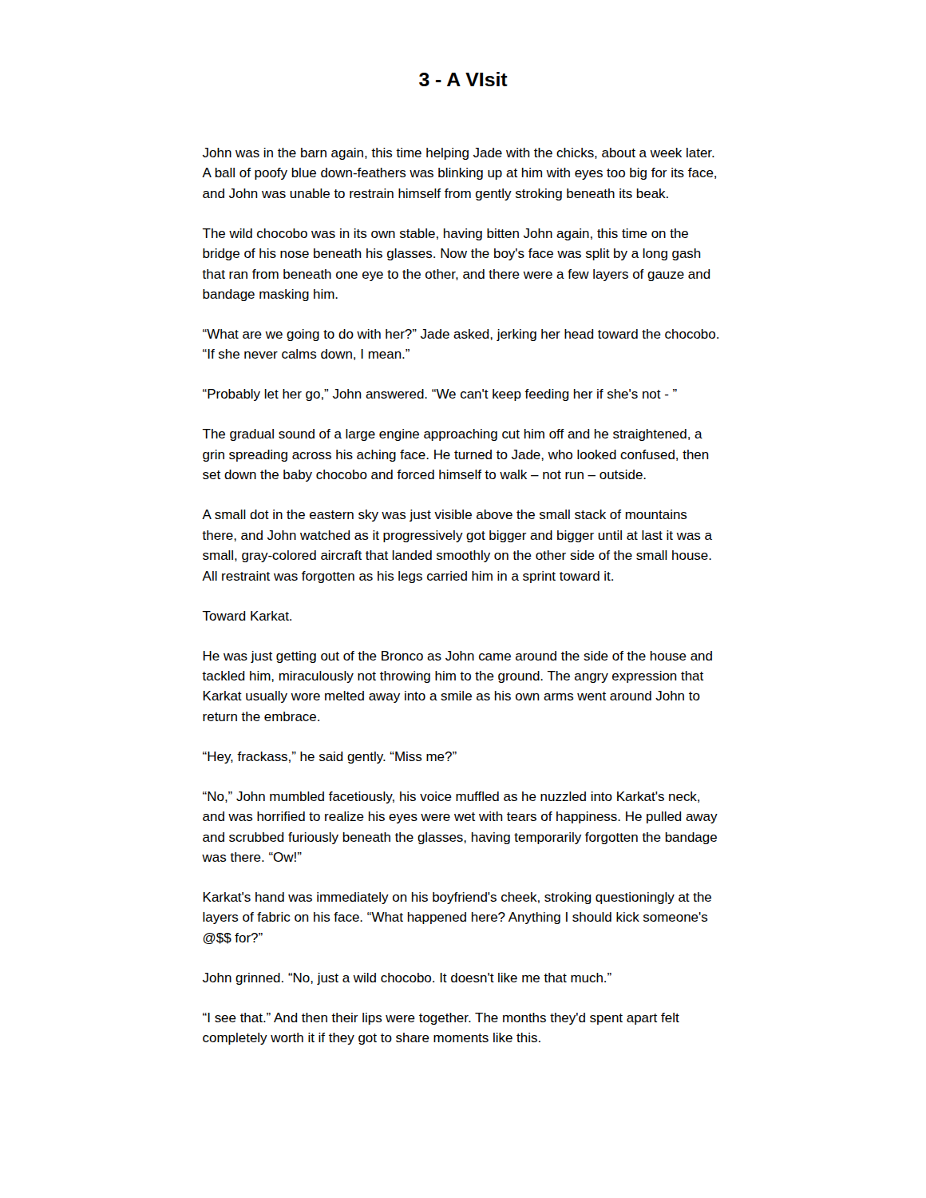3 - A VIsit
John was in the barn again, this time helping Jade with the chicks, about a week later. A ball of poofy blue down-feathers was blinking up at him with eyes too big for its face, and John was unable to restrain himself from gently stroking beneath its beak.
The wild chocobo was in its own stable, having bitten John again, this time on the bridge of his nose beneath his glasses. Now the boy's face was split by a long gash that ran from beneath one eye to the other, and there were a few layers of gauze and bandage masking him.
“What are we going to do with her?” Jade asked, jerking her head toward the chocobo. “If she never calms down, I mean.”
“Probably let her go,” John answered. “We can't keep feeding her if she's not - ”
The gradual sound of a large engine approaching cut him off and he straightened, a grin spreading across his aching face. He turned to Jade, who looked confused, then set down the baby chocobo and forced himself to walk – not run – outside.
A small dot in the eastern sky was just visible above the small stack of mountains there, and John watched as it progressively got bigger and bigger until at last it was a small, gray-colored aircraft that landed smoothly on the other side of the small house. All restraint was forgotten as his legs carried him in a sprint toward it.
Toward Karkat.
He was just getting out of the Bronco as John came around the side of the house and tackled him, miraculously not throwing him to the ground. The angry expression that Karkat usually wore melted away into a smile as his own arms went around John to return the embrace.
“Hey, frackass,” he said gently. “Miss me?”
“No,” John mumbled facetiously, his voice muffled as he nuzzled into Karkat's neck, and was horrified to realize his eyes were wet with tears of happiness. He pulled away and scrubbed furiously beneath the glasses, having temporarily forgotten the bandage was there. “Ow!”
Karkat's hand was immediately on his boyfriend's cheek, stroking questioningly at the layers of fabric on his face. “What happened here? Anything I should kick someone's @$$ for?”
John grinned. “No, just a wild chocobo. It doesn't like me that much.”
“I see that.” And then their lips were together. The months they'd spent apart felt completely worth it if they got to share moments like this.